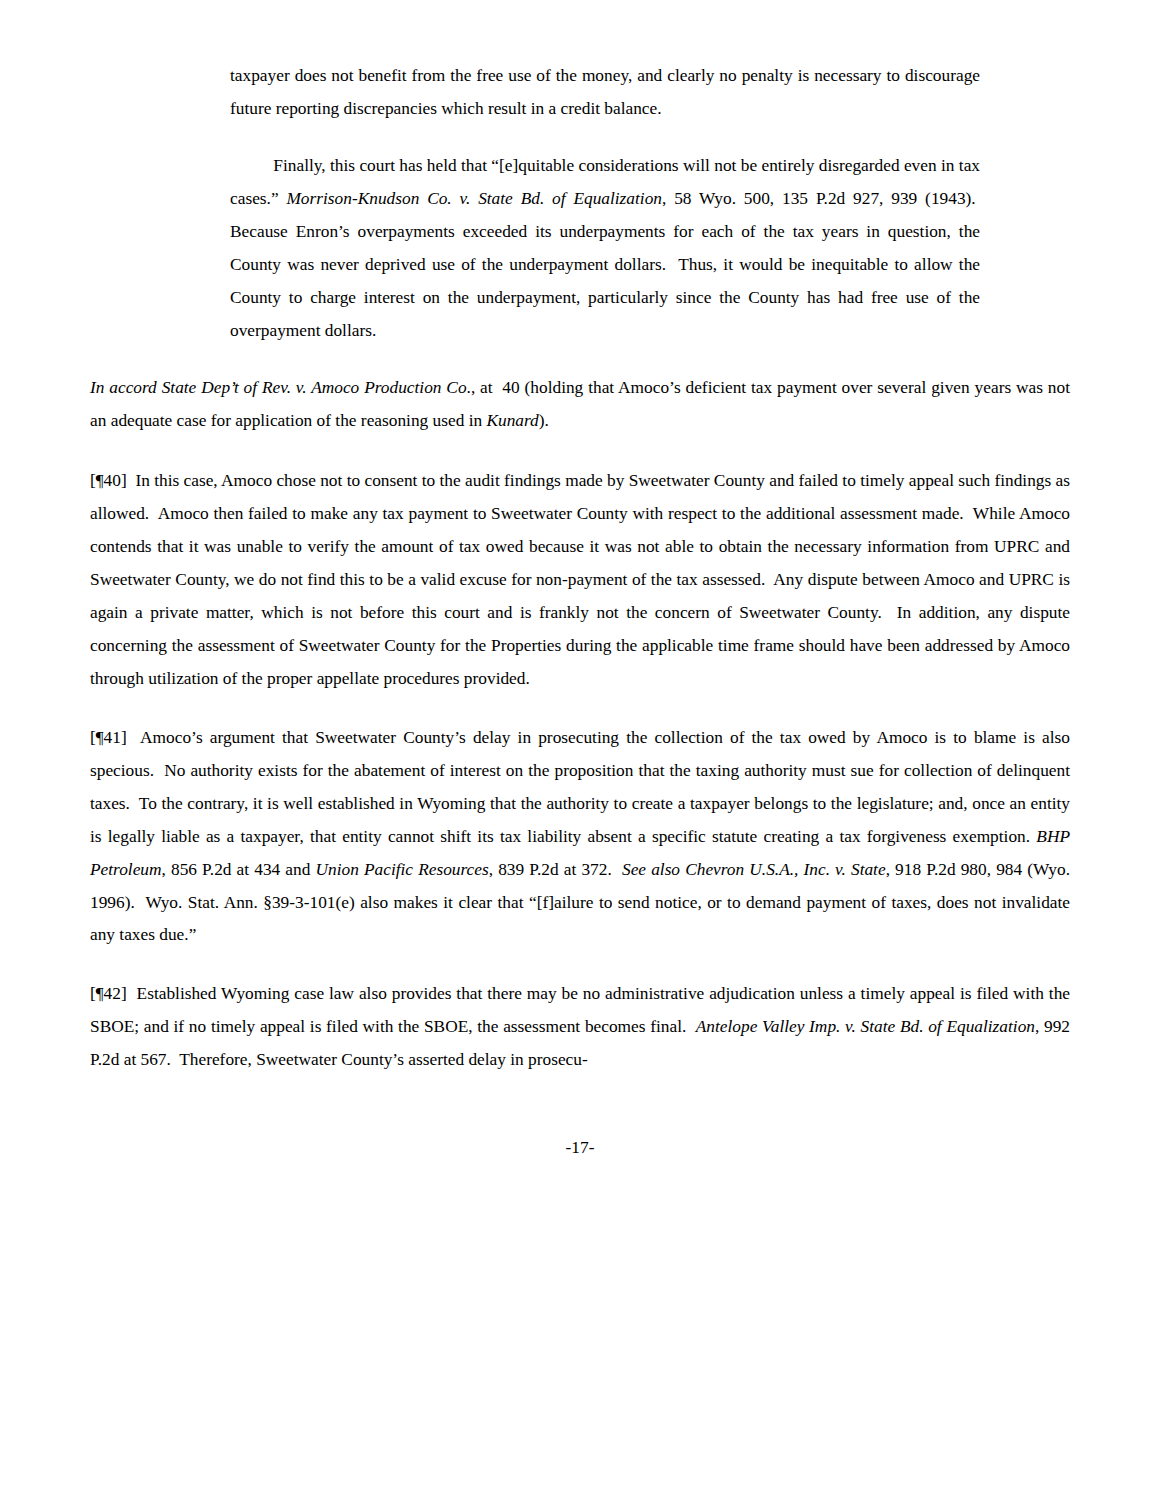taxpayer does not benefit from the free use of the money, and clearly no penalty is necessary to discourage future reporting discrepancies which result in a credit balance.
Finally, this court has held that “[e]quitable considerations will not be entirely disregarded even in tax cases.” Morrison-Knudson Co. v. State Bd. of Equalization, 58 Wyo. 500, 135 P.2d 927, 939 (1943). Because Enron’s overpayments exceeded its underpayments for each of the tax years in question, the County was never deprived use of the underpayment dollars. Thus, it would be inequitable to allow the County to charge interest on the underpayment, particularly since the County has had free use of the overpayment dollars.
In accord State Dep’t of Rev. v. Amoco Production Co., at 40 (holding that Amoco’s deficient tax payment over several given years was not an adequate case for application of the reasoning used in Kunard).
[¶40] In this case, Amoco chose not to consent to the audit findings made by Sweetwater County and failed to timely appeal such findings as allowed. Amoco then failed to make any tax payment to Sweetwater County with respect to the additional assessment made. While Amoco contends that it was unable to verify the amount of tax owed because it was not able to obtain the necessary information from UPRC and Sweetwater County, we do not find this to be a valid excuse for non-payment of the tax assessed. Any dispute between Amoco and UPRC is again a private matter, which is not before this court and is frankly not the concern of Sweetwater County. In addition, any dispute concerning the assessment of Sweetwater County for the Properties during the applicable time frame should have been addressed by Amoco through utilization of the proper appellate procedures provided.
[¶41] Amoco’s argument that Sweetwater County’s delay in prosecuting the collection of the tax owed by Amoco is to blame is also specious. No authority exists for the abatement of interest on the proposition that the taxing authority must sue for collection of delinquent taxes. To the contrary, it is well established in Wyoming that the authority to create a taxpayer belongs to the legislature; and, once an entity is legally liable as a taxpayer, that entity cannot shift its tax liability absent a specific statute creating a tax forgiveness exemption. BHP Petroleum, 856 P.2d at 434 and Union Pacific Resources, 839 P.2d at 372. See also Chevron U.S.A., Inc. v. State, 918 P.2d 980, 984 (Wyo. 1996). Wyo. Stat. Ann. §39-3-101(e) also makes it clear that “[f]ailure to send notice, or to demand payment of taxes, does not invalidate any taxes due.”
[¶42] Established Wyoming case law also provides that there may be no administrative adjudication unless a timely appeal is filed with the SBOE; and if no timely appeal is filed with the SBOE, the assessment becomes final. Antelope Valley Imp. v. State Bd. of Equalization, 992 P.2d at 567. Therefore, Sweetwater County’s asserted delay in prosecu-
-17-